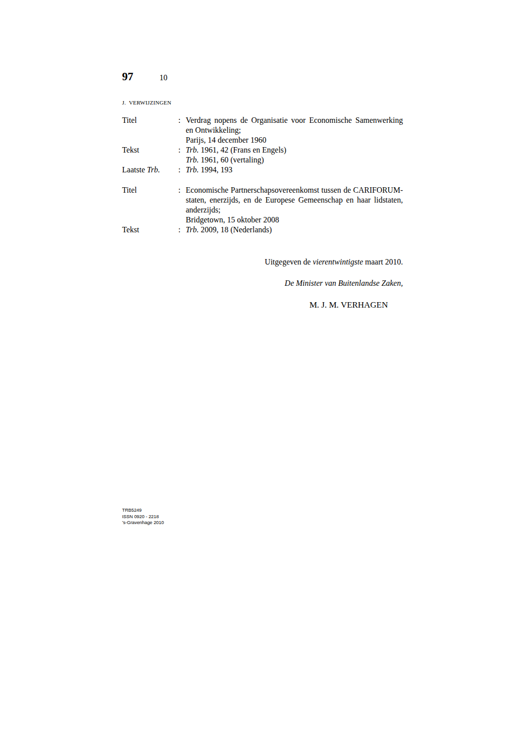97 10
J. VERWIJZINGEN
| Titel | : | Verdrag nopens de Organisatie voor Economische Samenwerking en Ontwikkeling; Parijs, 14 december 1960 |
| Tekst | : | Trb. 1961, 42 (Frans en Engels) Trb. 1961, 60 (vertaling) |
| Laatste Trb. | : | Trb. 1994, 193 |
| Titel | : | Economische Partnerschapsovereenkomst tussen de CARIFORUM-staten, enerzijds, en de Europese Gemeenschap en haar lidstaten, anderzijds; Bridgetown, 15 oktober 2008 |
| Tekst | : | Trb. 2009, 18 (Nederlands) |
Uitgegeven de vierentwintigste maart 2010.
De Minister van Buitenlandse Zaken,
M. J. M. VERHAGEN
TRB5249
ISSN 0920 - 2218
’s-Gravenhage 2010